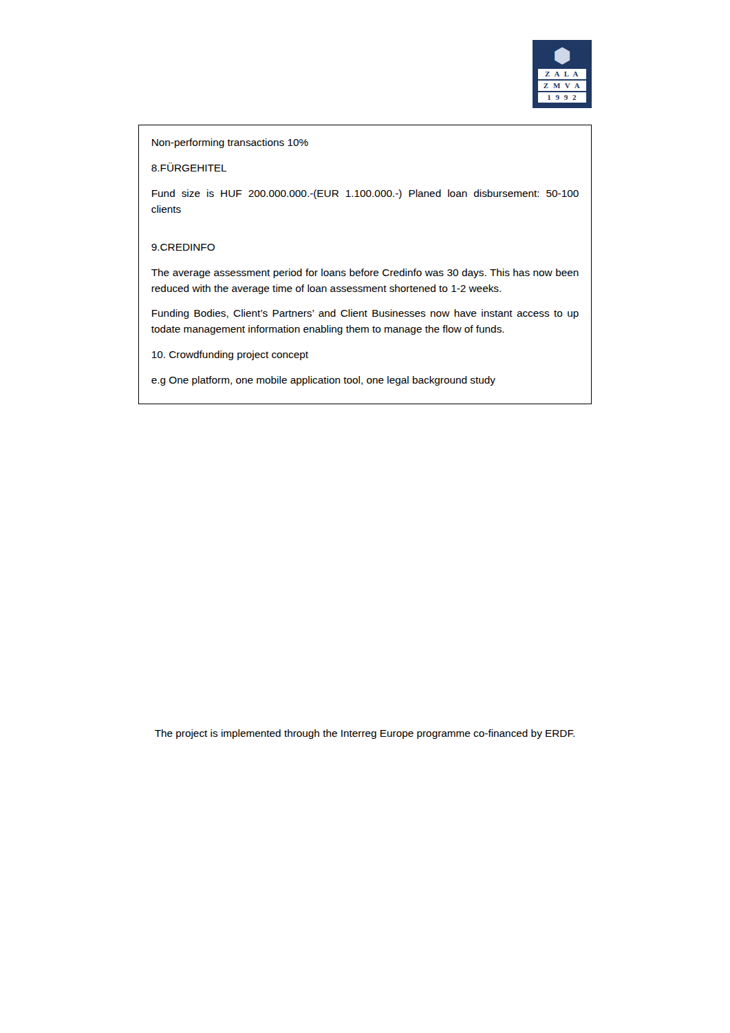⬢
Z A L A
Z M V A
1 9 9 2
Non-performing transactions 10%
8.FÜRGEHITEL
Fund size is HUF 200.000.000.-(EUR 1.100.000.-) Planed loan disbursement: 50-100 clients
9.CREDINFO
The average assessment period for loans before Credinfo was 30 days. This has now been reduced with the average time of loan assessment shortened to 1-2 weeks.
Funding Bodies, Client’s Partners’ and Client Businesses now have instant access to up todate management information enabling them to manage the flow of funds.
10. Crowdfunding project concept
e.g One platform, one mobile application tool, one legal background study
The project is implemented through the Interreg Europe programme co-financed by ERDF.